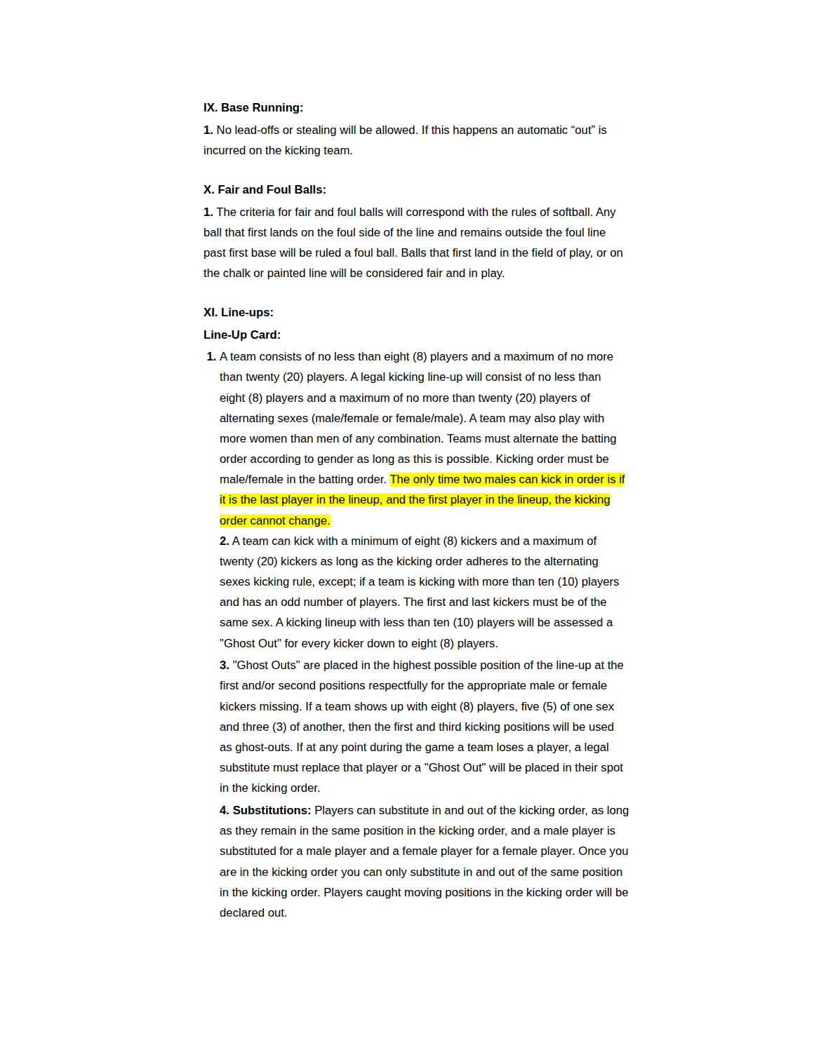IX. Base Running:
1. No lead-offs or stealing will be allowed. If this happens an automatic “out” is incurred on the kicking team.
X. Fair and Foul Balls:
1. The criteria for fair and foul balls will correspond with the rules of softball. Any ball that first lands on the foul side of the line and remains outside the foul line past first base will be ruled a foul ball. Balls that first land in the field of play, or on the chalk or painted line will be considered fair and in play.
XI. Line-ups:
Line-Up Card:
A team consists of no less than eight (8) players and a maximum of no more than twenty (20) players. A legal kicking line-up will consist of no less than eight (8) players and a maximum of no more than twenty (20) players of alternating sexes (male/female or female/male). A team may also play with more women than men of any combination. Teams must alternate the batting order according to gender as long as this is possible. Kicking order must be male/female in the batting order. The only time two males can kick in order is if it is the last player in the lineup, and the first player in the lineup, the kicking order cannot change.
2. A team can kick with a minimum of eight (8) kickers and a maximum of twenty (20) kickers as long as the kicking order adheres to the alternating sexes kicking rule, except; if a team is kicking with more than ten (10) players and has an odd number of players. The first and last kickers must be of the same sex. A kicking lineup with less than ten (10) players will be assessed a "Ghost Out" for every kicker down to eight (8) players.
3. "Ghost Outs" are placed in the highest possible position of the line-up at the first and/or second positions respectfully for the appropriate male or female kickers missing. If a team shows up with eight (8) players, five (5) of one sex and three (3) of another, then the first and third kicking positions will be used as ghost-outs. If at any point during the game a team loses a player, a legal substitute must replace that player or a "Ghost Out" will be placed in their spot in the kicking order.
4. Substitutions: Players can substitute in and out of the kicking order, as long as they remain in the same position in the kicking order, and a male player is substituted for a male player and a female player for a female player. Once you are in the kicking order you can only substitute in and out of the same position in the kicking order. Players caught moving positions in the kicking order will be declared out.